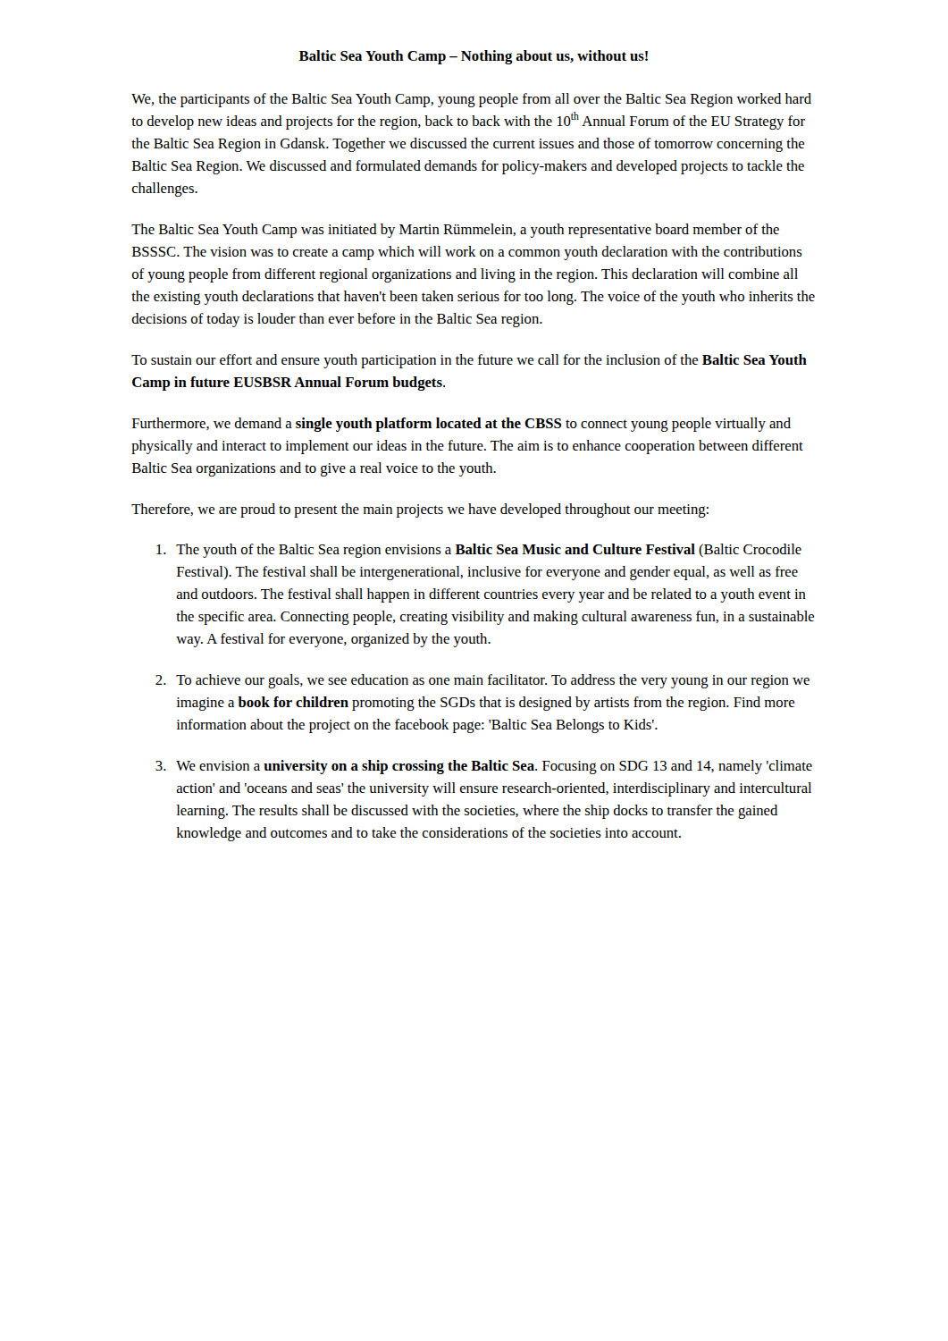Baltic Sea Youth Camp – Nothing about us, without us!
We, the participants of the Baltic Sea Youth Camp, young people from all over the Baltic Sea Region worked hard to develop new ideas and projects for the region, back to back with the 10th Annual Forum of the EU Strategy for the Baltic Sea Region in Gdansk. Together we discussed the current issues and those of tomorrow concerning the Baltic Sea Region. We discussed and formulated demands for policy-makers and developed projects to tackle the challenges.
The Baltic Sea Youth Camp was initiated by Martin Rümmelein, a youth representative board member of the BSSSC. The vision was to create a camp which will work on a common youth declaration with the contributions of young people from different regional organizations and living in the region. This declaration will combine all the existing youth declarations that haven't been taken serious for too long. The voice of the youth who inherits the decisions of today is louder than ever before in the Baltic Sea region.
To sustain our effort and ensure youth participation in the future we call for the inclusion of the Baltic Sea Youth Camp in future EUSBSR Annual Forum budgets.
Furthermore, we demand a single youth platform located at the CBSS to connect young people virtually and physically and interact to implement our ideas in the future. The aim is to enhance cooperation between different Baltic Sea organizations and to give a real voice to the youth.
Therefore, we are proud to present the main projects we have developed throughout our meeting:
The youth of the Baltic Sea region envisions a Baltic Sea Music and Culture Festival (Baltic Crocodile Festival). The festival shall be intergenerational, inclusive for everyone and gender equal, as well as free and outdoors. The festival shall happen in different countries every year and be related to a youth event in the specific area. Connecting people, creating visibility and making cultural awareness fun, in a sustainable way. A festival for everyone, organized by the youth.
To achieve our goals, we see education as one main facilitator. To address the very young in our region we imagine a book for children promoting the SGDs that is designed by artists from the region. Find more information about the project on the facebook page: 'Baltic Sea Belongs to Kids'.
We envision a university on a ship crossing the Baltic Sea. Focusing on SDG 13 and 14, namely 'climate action' and 'oceans and seas' the university will ensure research-oriented, interdisciplinary and intercultural learning. The results shall be discussed with the societies, where the ship docks to transfer the gained knowledge and outcomes and to take the considerations of the societies into account.